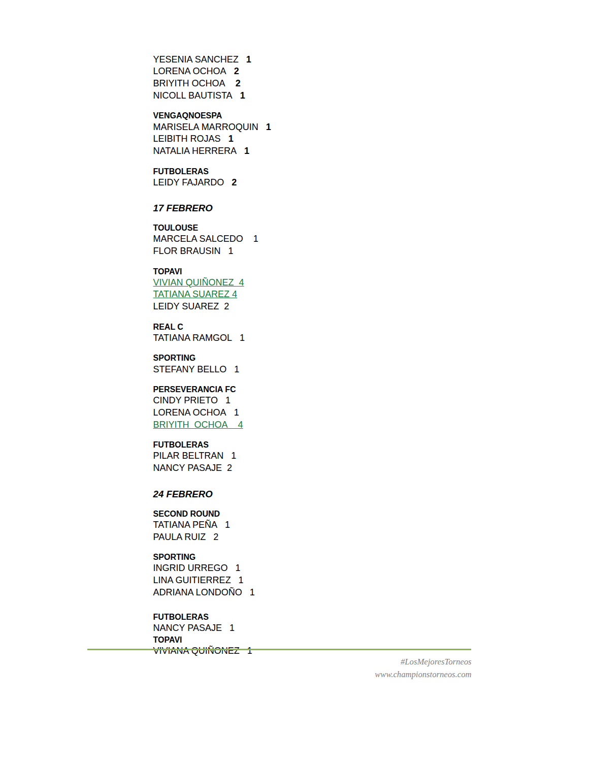YESENIA SANCHEZ 1
LORENA OCHOA 2
BRIYITH OCHOA 2
NICOLL BAUTISTA 1
VENGAQNOESPA
MARISELA MARROQUIN 1
LEIBITH ROJAS 1
NATALIA HERRERA 1
FUTBOLERAS
LEIDY FAJARDO 2
17 FEBRERO
TOULOUSE
MARCELA SALCEDO 1
FLOR BRAUSIN 1
TOPAVI
VIVIAN QUIÑONEZ 4
TATIANA SUAREZ 4
LEIDY SUAREZ 2
REAL C
TATIANA RAMGOL 1
SPORTING
STEFANY BELLO 1
PERSEVERANCIA FC
CINDY PRIETO 1
LORENA OCHOA 1
BRIYITH OCHOA 4
FUTBOLERAS
PILAR BELTRAN 1
NANCY PASAJE 2
24 FEBRERO
SECOND ROUND
TATIANA PEÑA 1
PAULA RUIZ 2
SPORTING
INGRID URREGO 1
LINA GUITIERREZ 1
ADRIANA LONDOÑO 1
FUTBOLERAS
NANCY PASAJE 1
TOPAVI
VIVIANA QUIÑONEZ 1
#LosMejoresTorneos
www.championstorneos.com